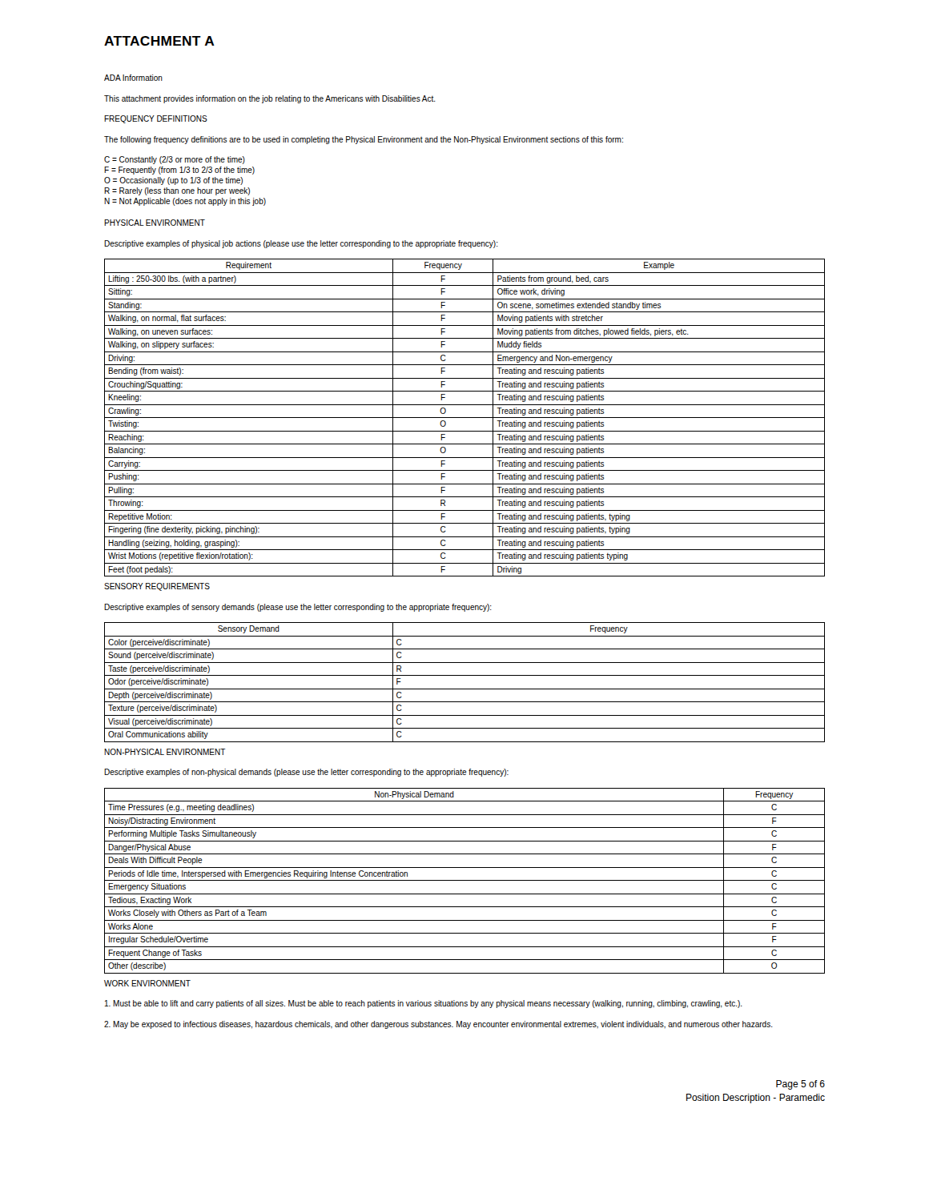ATTACHMENT A
ADA Information
This attachment provides information on the job relating to the Americans with Disabilities Act.
FREQUENCY DEFINITIONS
The following frequency definitions are to be used in completing the Physical Environment and the Non-Physical Environment sections of this form:
C = Constantly (2/3 or more of the time)
F = Frequently (from 1/3 to 2/3 of the time)
O = Occasionally (up to 1/3 of the time)
R = Rarely (less than one hour per week)
N = Not Applicable (does not apply in this job)
PHYSICAL ENVIRONMENT
Descriptive examples of physical job actions (please use the letter corresponding to the appropriate frequency):
| Requirement | Frequency | Example |
| --- | --- | --- |
| Lifting : 250-300 lbs. (with a partner) | F | Patients from ground, bed, cars |
| Sitting: | F | Office work, driving |
| Standing: | F | On scene, sometimes extended standby times |
| Walking, on normal, flat surfaces: | F | Moving patients with stretcher |
| Walking, on uneven surfaces: | F | Moving patients from ditches, plowed fields, piers, etc. |
| Walking, on slippery surfaces: | F | Muddy fields |
| Driving: | C | Emergency and Non-emergency |
| Bending (from waist): | F | Treating and rescuing patients |
| Crouching/Squatting: | F | Treating and rescuing patients |
| Kneeling: | F | Treating and rescuing patients |
| Crawling: | O | Treating and rescuing patients |
| Twisting: | O | Treating and rescuing patients |
| Reaching: | F | Treating and rescuing patients |
| Balancing: | O | Treating and rescuing patients |
| Carrying: | F | Treating and rescuing patients |
| Pushing: | F | Treating and rescuing patients |
| Pulling: | F | Treating and rescuing patients |
| Throwing: | R | Treating and rescuing patients |
| Repetitive Motion: | F | Treating and rescuing patients, typing |
| Fingering (fine dexterity, picking, pinching): | C | Treating and rescuing patients, typing |
| Handling (seizing, holding, grasping): | C | Treating and rescuing patients |
| Wrist Motions (repetitive flexion/rotation): | C | Treating and rescuing patients typing |
| Feet (foot pedals): | F | Driving |
SENSORY REQUIREMENTS
Descriptive examples of sensory demands (please use the letter corresponding to the appropriate frequency):
| Sensory Demand | Frequency |
| --- | --- |
| Color (perceive/discriminate) | C |
| Sound (perceive/discriminate) | C |
| Taste (perceive/discriminate) | R |
| Odor (perceive/discriminate) | F |
| Depth (perceive/discriminate) | C |
| Texture (perceive/discriminate) | C |
| Visual (perceive/discriminate) | C |
| Oral Communications ability | C |
NON-PHYSICAL ENVIRONMENT
Descriptive examples of non-physical demands (please use the letter corresponding to the appropriate frequency):
| Non-Physical Demand | Frequency |
| --- | --- |
| Time Pressures (e.g., meeting deadlines) | C |
| Noisy/Distracting Environment | F |
| Performing Multiple Tasks Simultaneously | C |
| Danger/Physical Abuse | F |
| Deals With Difficult People | C |
| Periods of Idle time, Interspersed with Emergencies Requiring Intense Concentration | C |
| Emergency Situations | C |
| Tedious, Exacting Work | C |
| Works Closely with Others as Part of a Team | C |
| Works Alone | F |
| Irregular Schedule/Overtime | F |
| Frequent Change of Tasks | C |
| Other (describe) | O |
WORK ENVIRONMENT
1. Must be able to lift and carry patients of all sizes. Must be able to reach patients in various situations by any physical means necessary (walking, running, climbing, crawling, etc.).
2. May be exposed to infectious diseases, hazardous chemicals, and other dangerous substances. May encounter environmental extremes, violent individuals, and numerous other hazards.
Page 5 of 6
Position Description - Paramedic